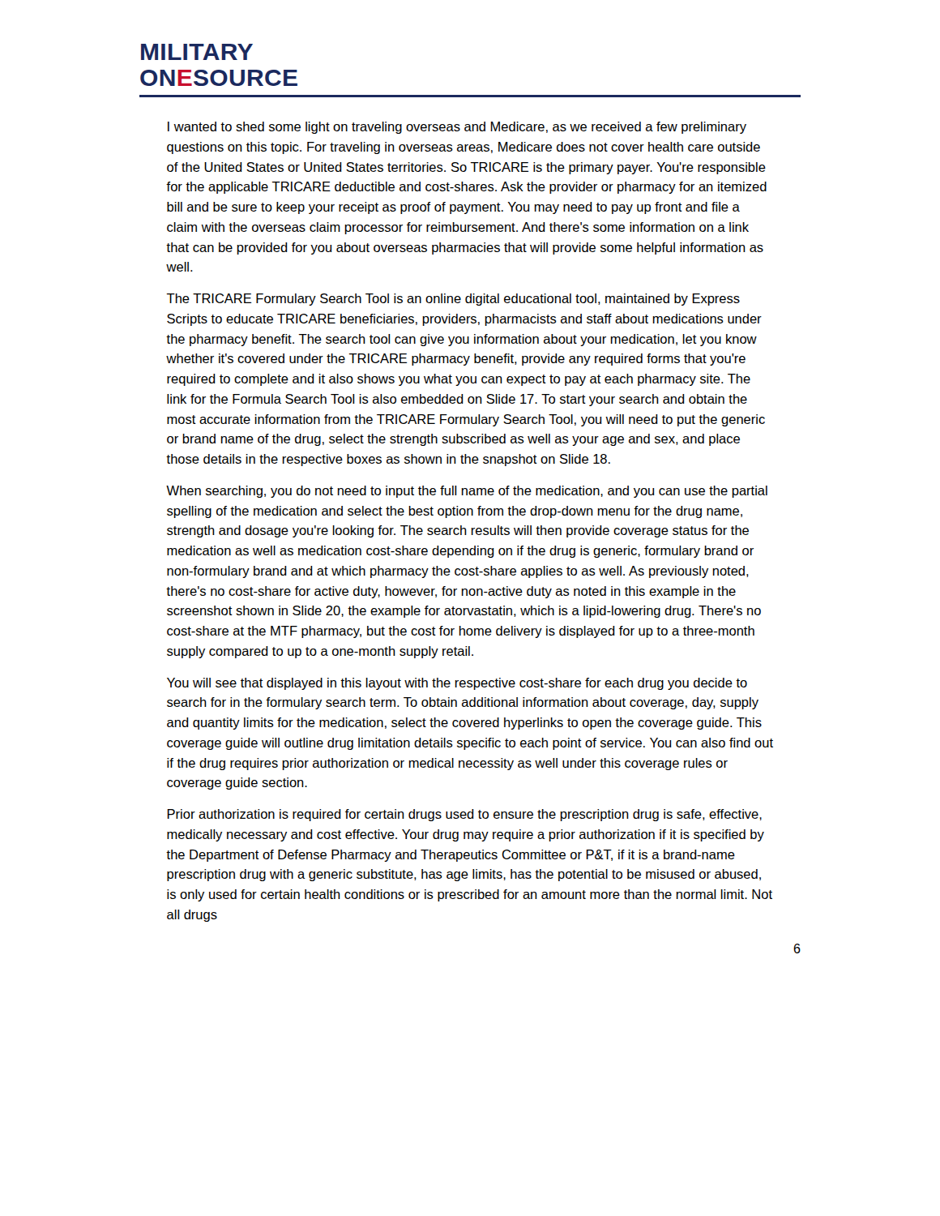MILITARY ON ESOURCE
I wanted to shed some light on traveling overseas and Medicare, as we received a few preliminary questions on this topic. For traveling in overseas areas, Medicare does not cover health care outside of the United States or United States territories. So TRICARE is the primary payer. You're responsible for the applicable TRICARE deductible and cost-shares. Ask the provider or pharmacy for an itemized bill and be sure to keep your receipt as proof of payment. You may need to pay up front and file a claim with the overseas claim processor for reimbursement. And there's some information on a link that can be provided for you about overseas pharmacies that will provide some helpful information as well.
The TRICARE Formulary Search Tool is an online digital educational tool, maintained by Express Scripts to educate TRICARE beneficiaries, providers, pharmacists and staff about medications under the pharmacy benefit. The search tool can give you information about your medication, let you know whether it's covered under the TRICARE pharmacy benefit, provide any required forms that you're required to complete and it also shows you what you can expect to pay at each pharmacy site. The link for the Formula Search Tool is also embedded on Slide 17. To start your search and obtain the most accurate information from the TRICARE Formulary Search Tool, you will need to put the generic or brand name of the drug, select the strength subscribed as well as your age and sex, and place those details in the respective boxes as shown in the snapshot on Slide 18.
When searching, you do not need to input the full name of the medication, and you can use the partial spelling of the medication and select the best option from the drop-down menu for the drug name, strength and dosage you're looking for. The search results will then provide coverage status for the medication as well as medication cost-share depending on if the drug is generic, formulary brand or non-formulary brand and at which pharmacy the cost-share applies to as well. As previously noted, there's no cost-share for active duty, however, for non-active duty as noted in this example in the screenshot shown in Slide 20, the example for atorvastatin, which is a lipid-lowering drug. There's no cost-share at the MTF pharmacy, but the cost for home delivery is displayed for up to a three-month supply compared to up to a one-month supply retail.
You will see that displayed in this layout with the respective cost-share for each drug you decide to search for in the formulary search term. To obtain additional information about coverage, day, supply and quantity limits for the medication, select the covered hyperlinks to open the coverage guide. This coverage guide will outline drug limitation details specific to each point of service. You can also find out if the drug requires prior authorization or medical necessity as well under this coverage rules or coverage guide section.
Prior authorization is required for certain drugs used to ensure the prescription drug is safe, effective, medically necessary and cost effective. Your drug may require a prior authorization if it is specified by the Department of Defense Pharmacy and Therapeutics Committee or P&T, if it is a brand-name prescription drug with a generic substitute, has age limits, has the potential to be misused or abused, is only used for certain health conditions or is prescribed for an amount more than the normal limit. Not all drugs
6